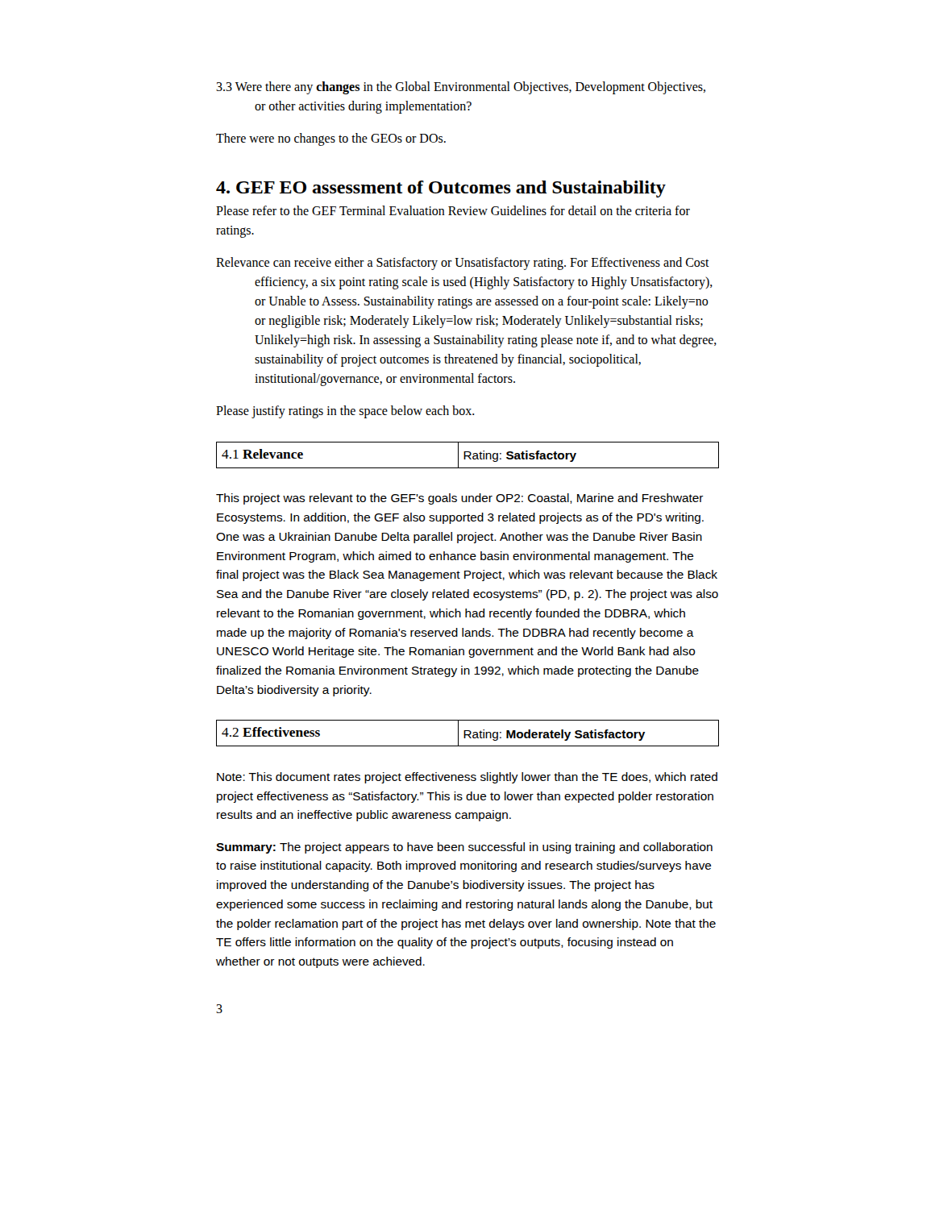3.3 Were there any changes in the Global Environmental Objectives, Development Objectives, or other activities during implementation?
There were no changes to the GEOs or DOs.
4. GEF EO assessment of Outcomes and Sustainability
Please refer to the GEF Terminal Evaluation Review Guidelines for detail on the criteria for ratings.
Relevance can receive either a Satisfactory or Unsatisfactory rating. For Effectiveness and Cost efficiency, a six point rating scale is used (Highly Satisfactory to Highly Unsatisfactory), or Unable to Assess. Sustainability ratings are assessed on a four-point scale: Likely=no or negligible risk; Moderately Likely=low risk; Moderately Unlikely=substantial risks; Unlikely=high risk. In assessing a Sustainability rating please note if, and to what degree, sustainability of project outcomes is threatened by financial, sociopolitical, institutional/governance, or environmental factors.
Please justify ratings in the space below each box.
| 4.1 Relevance | Rating: Satisfactory |
This project was relevant to the GEF's goals under OP2: Coastal, Marine and Freshwater Ecosystems. In addition, the GEF also supported 3 related projects as of the PD's writing. One was a Ukrainian Danube Delta parallel project. Another was the Danube River Basin Environment Program, which aimed to enhance basin environmental management. The final project was the Black Sea Management Project, which was relevant because the Black Sea and the Danube River “are closely related ecosystems” (PD, p. 2). The project was also relevant to the Romanian government, which had recently founded the DDBRA, which made up the majority of Romania's reserved lands. The DDBRA had recently become a UNESCO World Heritage site. The Romanian government and the World Bank had also finalized the Romania Environment Strategy in 1992, which made protecting the Danube Delta’s biodiversity a priority.
| 4.2 Effectiveness | Rating: Moderately Satisfactory |
Note: This document rates project effectiveness slightly lower than the TE does, which rated project effectiveness as “Satisfactory.” This is due to lower than expected polder restoration results and an ineffective public awareness campaign.
Summary: The project appears to have been successful in using training and collaboration to raise institutional capacity. Both improved monitoring and research studies/surveys have improved the understanding of the Danube’s biodiversity issues. The project has experienced some success in reclaiming and restoring natural lands along the Danube, but the polder reclamation part of the project has met delays over land ownership. Note that the TE offers little information on the quality of the project’s outputs, focusing instead on whether or not outputs were achieved.
3